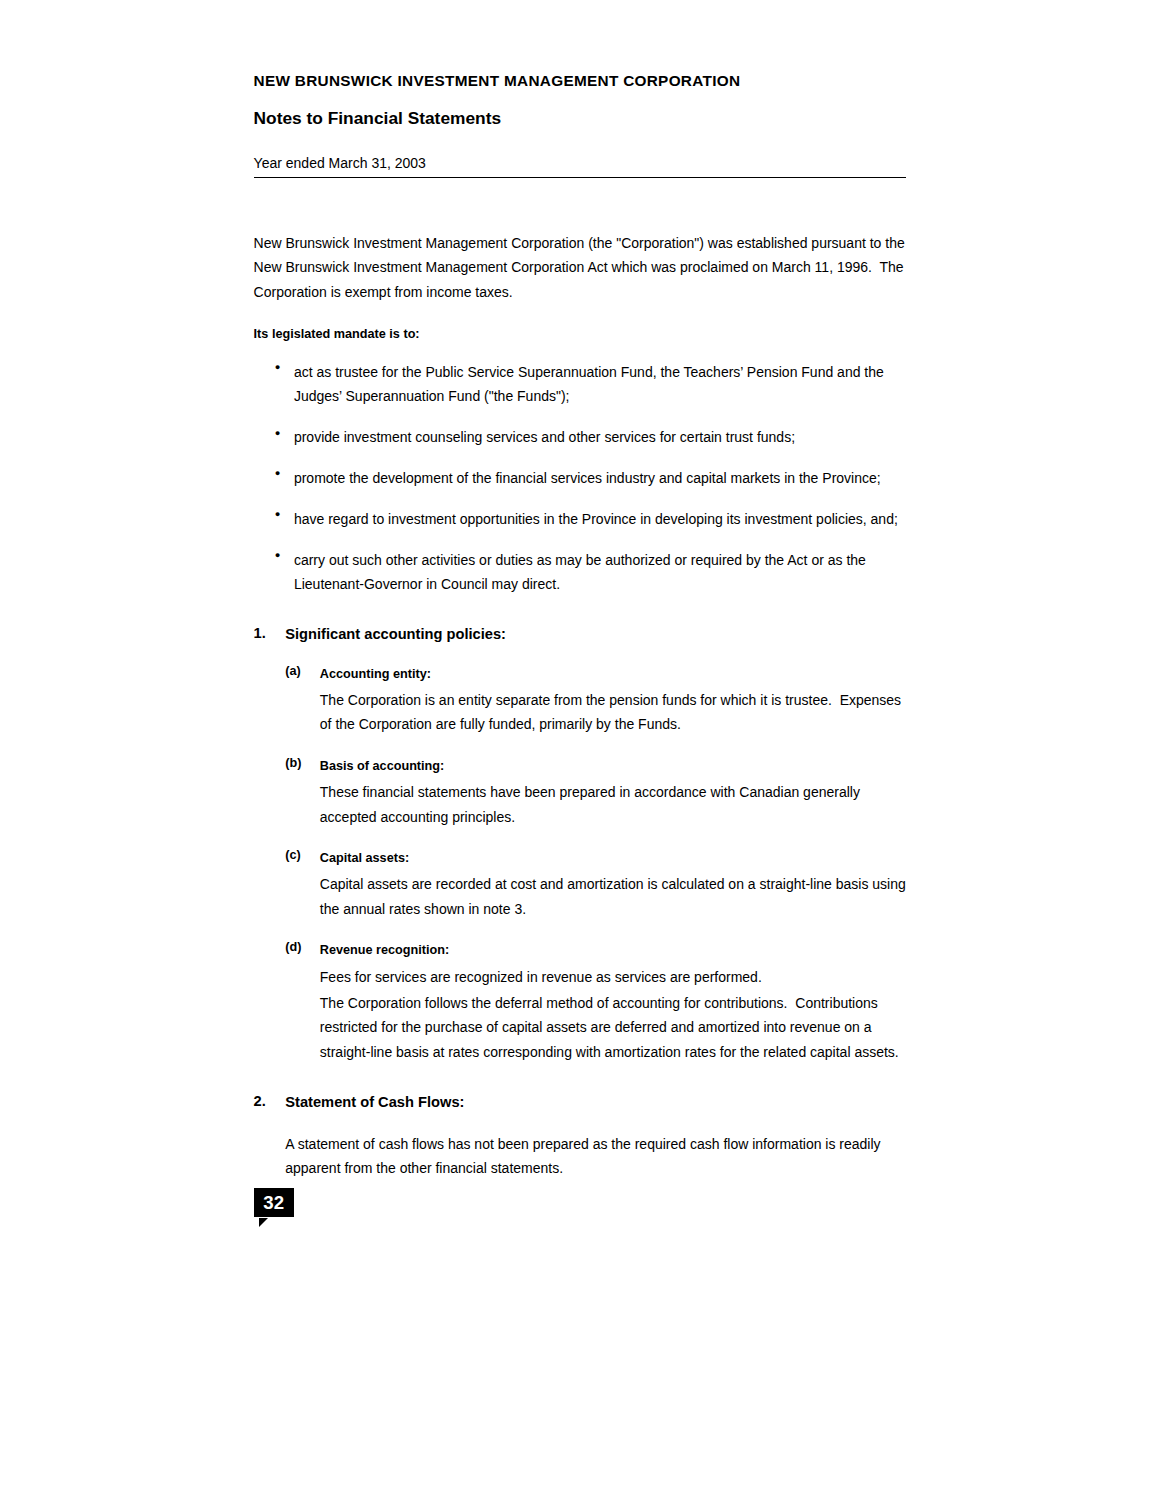NEW BRUNSWICK INVESTMENT MANAGEMENT CORPORATION
Notes to Financial Statements
Year ended March 31, 2003
New Brunswick Investment Management Corporation (the "Corporation") was established pursuant to the New Brunswick Investment Management Corporation Act which was proclaimed on March 11, 1996. The Corporation is exempt from income taxes.
Its legislated mandate is to:
act as trustee for the Public Service Superannuation Fund, the Teachers’ Pension Fund and the Judges’ Superannuation Fund ("the Funds");
provide investment counseling services and other services for certain trust funds;
promote the development of the financial services industry and capital markets in the Province;
have regard to investment opportunities in the Province in developing its investment policies, and;
carry out such other activities or duties as may be authorized or required by the Act or as the Lieutenant-Governor in Council may direct.
Significant accounting policies:
Accounting entity:
The Corporation is an entity separate from the pension funds for which it is trustee. Expenses of the Corporation are fully funded, primarily by the Funds.
Basis of accounting:
These financial statements have been prepared in accordance with Canadian generally accepted accounting principles.
Capital assets:
Capital assets are recorded at cost and amortization is calculated on a straight-line basis using the annual rates shown in note 3.
Revenue recognition:
Fees for services are recognized in revenue as services are performed.
The Corporation follows the deferral method of accounting for contributions. Contributions restricted for the purchase of capital assets are deferred and amortized into revenue on a straight-line basis at rates corresponding with amortization rates for the related capital assets.
Statement of Cash Flows:
A statement of cash flows has not been prepared as the required cash flow information is readily apparent from the other financial statements.
32